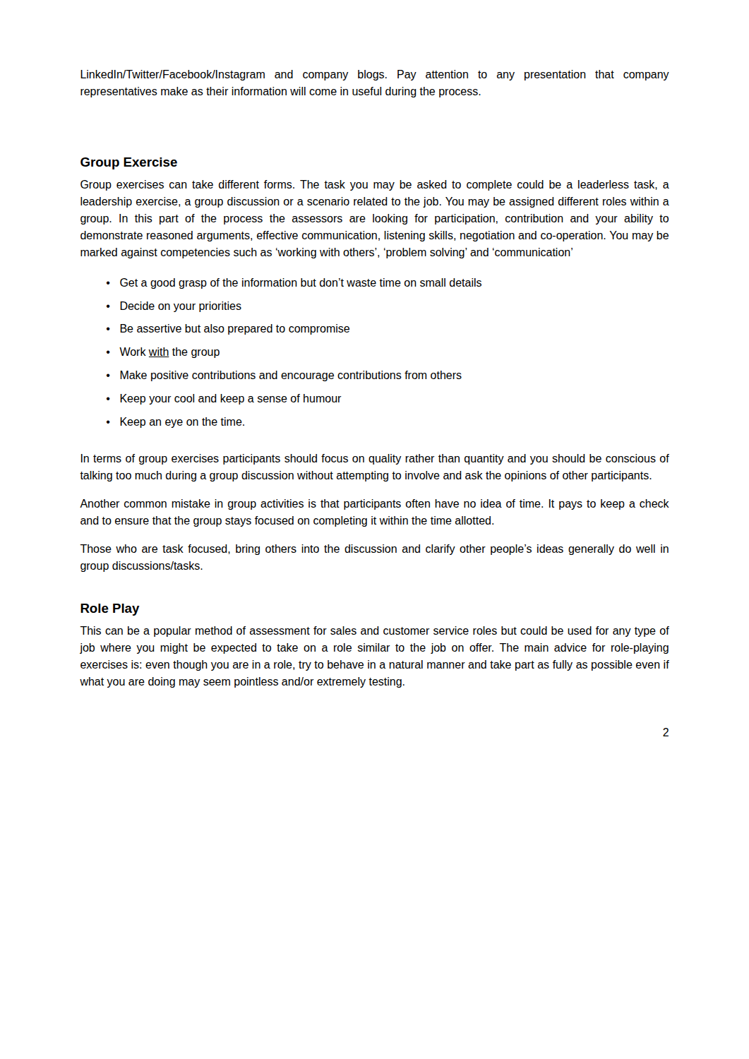LinkedIn/Twitter/Facebook/Instagram and company blogs. Pay attention to any presentation that company representatives make as their information will come in useful during the process.
Group Exercise
Group exercises can take different forms. The task you may be asked to complete could be a leaderless task, a leadership exercise, a group discussion or a scenario related to the job. You may be assigned different roles within a group. In this part of the process the assessors are looking for participation, contribution and your ability to demonstrate reasoned arguments, effective communication, listening skills, negotiation and co-operation. You may be marked against competencies such as ‘working with others’, ‘problem solving’ and ‘communication’
Get a good grasp of the information but don’t waste time on small details
Decide on your priorities
Be assertive but also prepared to compromise
Work with the group
Make positive contributions and encourage contributions from others
Keep your cool and keep a sense of humour
Keep an eye on the time.
In terms of group exercises participants should focus on quality rather than quantity and you should be conscious of talking too much during a group discussion without attempting to involve and ask the opinions of other participants.
Another common mistake in group activities is that participants often have no idea of time. It pays to keep a check and to ensure that the group stays focused on completing it within the time allotted.
Those who are task focused, bring others into the discussion and clarify other people’s ideas generally do well in group discussions/tasks.
Role Play
This can be a popular method of assessment for sales and customer service roles but could be used for any type of job where you might be expected to take on a role similar to the job on offer. The main advice for role-playing exercises is: even though you are in a role, try to behave in a natural manner and take part as fully as possible even if what you are doing may seem pointless and/or extremely testing.
2